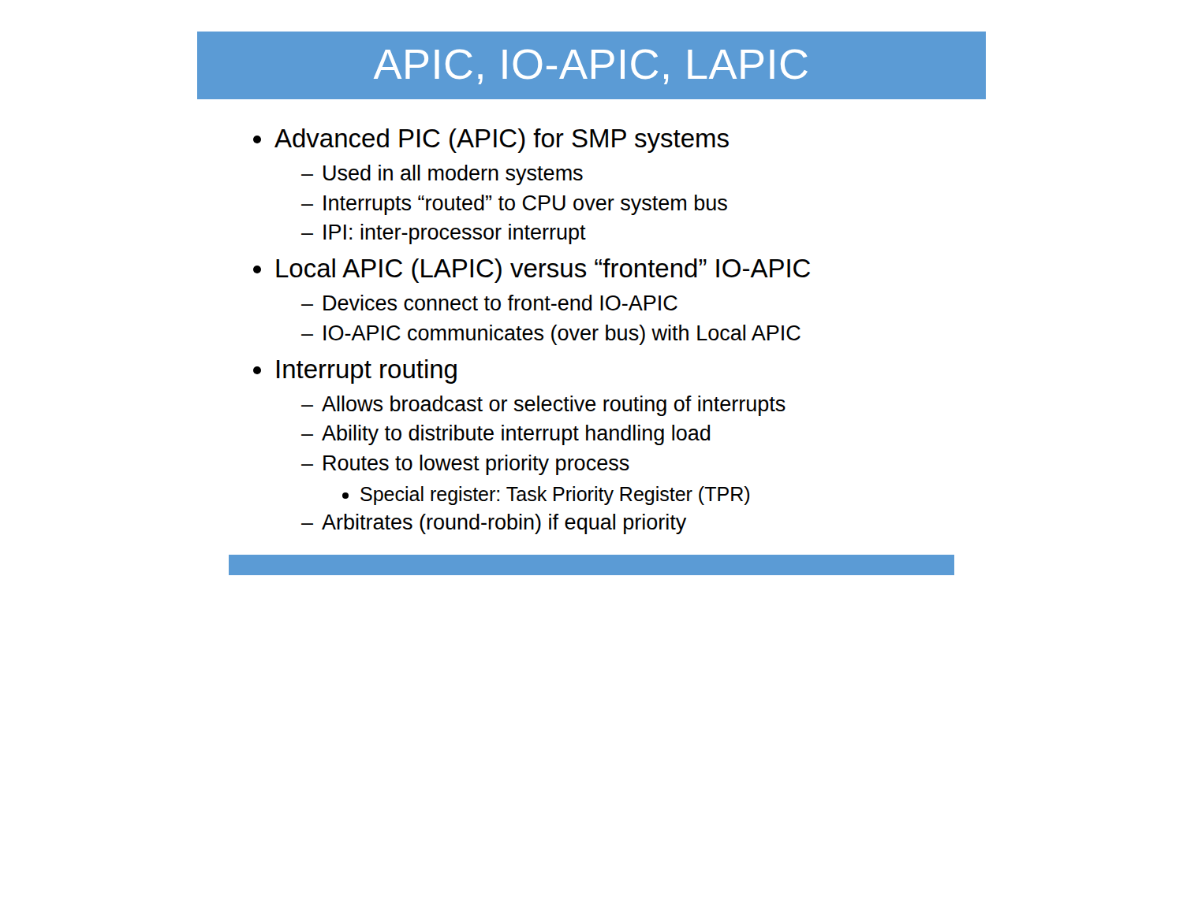APIC, IO-APIC, LAPIC
Advanced PIC (APIC) for SMP systems
Used in all modern systems
Interrupts “routed” to CPU over system bus
IPI: inter-processor interrupt
Local APIC (LAPIC) versus “frontend” IO-APIC
Devices connect to front-end IO-APIC
IO-APIC communicates (over bus) with Local APIC
Interrupt routing
Allows broadcast or selective routing of interrupts
Ability to distribute interrupt handling load
Routes to lowest priority process
Special register: Task Priority Register (TPR)
Arbitrates (round-robin) if equal priority